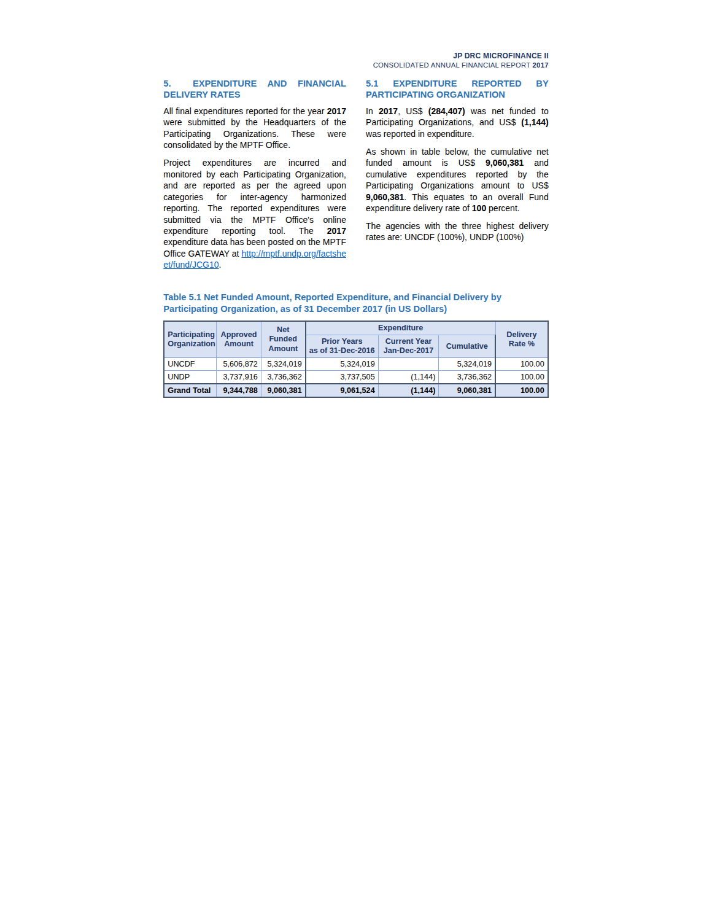JP DRC MICROFINANCE II
CONSOLIDATED ANNUAL FINANCIAL REPORT 2017
5. EXPENDITURE AND FINANCIAL DELIVERY RATES
All final expenditures reported for the year 2017 were submitted by the Headquarters of the Participating Organizations. These were consolidated by the MPTF Office.
Project expenditures are incurred and monitored by each Participating Organization, and are reported as per the agreed upon categories for inter-agency harmonized reporting. The reported expenditures were submitted via the MPTF Office's online expenditure reporting tool. The 2017 expenditure data has been posted on the MPTF Office GATEWAY at http://mptf.undp.org/factsheet/fund/JCG10.
5.1 EXPENDITURE REPORTED BY PARTICIPATING ORGANIZATION
In 2017, US$ (284,407) was net funded to Participating Organizations, and US$ (1,144) was reported in expenditure.
As shown in table below, the cumulative net funded amount is US$ 9,060,381 and cumulative expenditures reported by the Participating Organizations amount to US$ 9,060,381. This equates to an overall Fund expenditure delivery rate of 100 percent.
The agencies with the three highest delivery rates are: UNCDF (100%), UNDP (100%)
Table 5.1 Net Funded Amount, Reported Expenditure, and Financial Delivery by Participating Organization, as of 31 December 2017 (in US Dollars)
| Participating Organization | Approved Amount | Net Funded Amount | Expenditure | Delivery Rate % |
| --- | --- | --- | --- | --- |
| Prior Years as of 31-Dec-2016 | Current Year Jan-Dec-2017 | Cumulative |
| UNCDF | 5,606,872 | 5,324,019 | 5,324,019 | | 5,324,019 | 100.00 |
| UNDP | 3,737,916 | 3,736,362 | 3,737,505 | (1,144) | 3,736,362 | 100.00 |
| Grand Total | 9,344,788 | 9,060,381 | 9,061,524 | (1,144) | 9,060,381 | 100.00 |